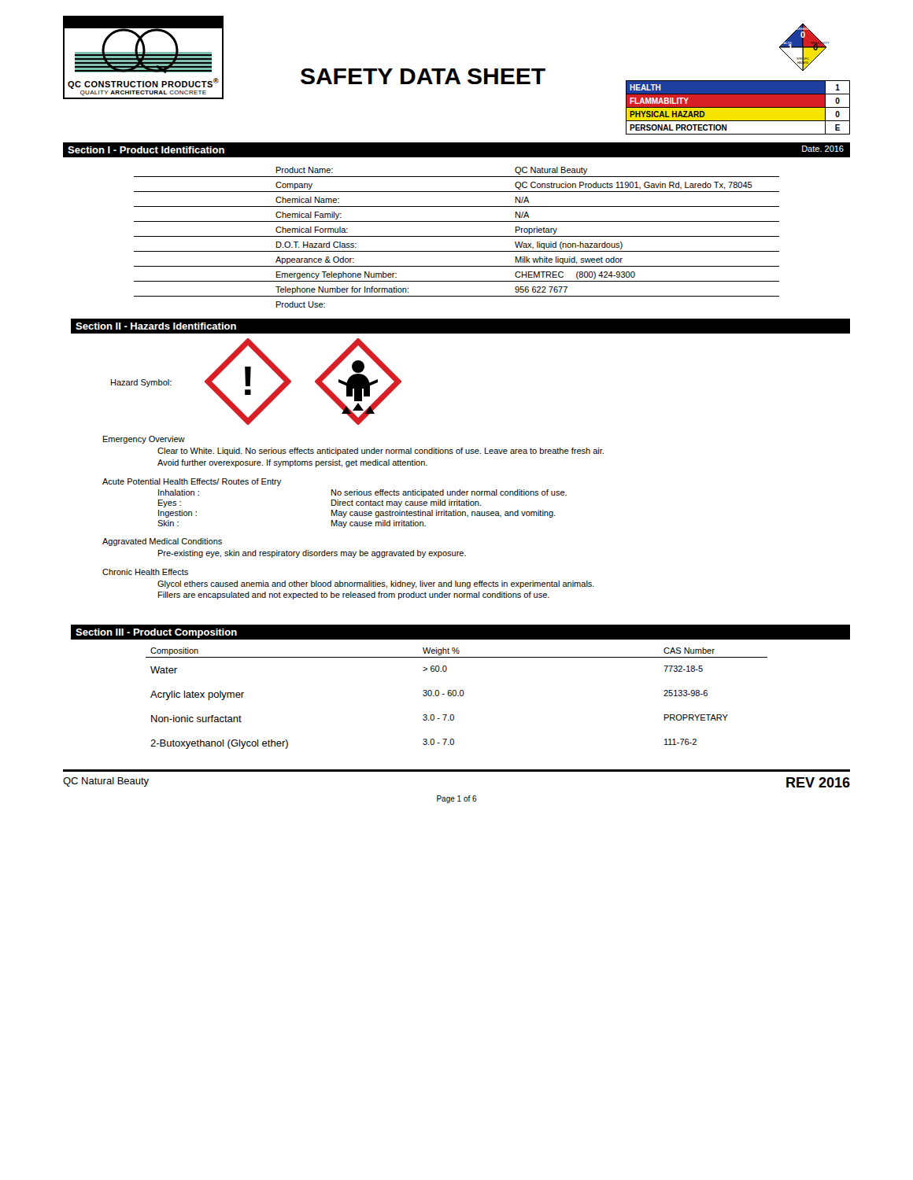QC CONSTRUCTION PRODUCTS®
QUALITY ARCHITECTURAL CONCRETE
SAFETY DATA SHEET
1 0 0 FLAMMABILITY HEALTH REACTIVITY SPECIFIC HAZARD
| HEALTH | 1 |
| FLAMMABILITY | 0 |
| PHYSICAL HAZARD | 0 |
| PERSONAL PROTECTION | E |
Section I - Product IdentificationDate. 2016
| Product Name: | QC Natural Beauty |
| Company | QC Construcion Products 11901, Gavin Rd, Laredo Tx, 78045 |
| Chemical Name: | N/A |
| Chemical Family: | N/A |
| Chemical Formula: | Proprietary |
| D.O.T. Hazard Class: | Wax, liquid (non-hazardous) |
| Appearance & Odor: | Milk white liquid, sweet odor |
| Emergency Telephone Number: | CHEMTREC (800) 424-9300 |
| Telephone Number for Information: | 956 622 7677 |
| Product Use: | |
Section II - Hazards Identification
Hazard Symbol:
!
Emergency Overview
Clear to White. Liquid. No serious effects anticipated under normal conditions of use. Leave area to breathe fresh air.
Avoid further overexposure. If symptoms persist, get medical attention.
Acute Potential Health Effects/ Routes of Entry
| Inhalation : | No serious effects anticipated under normal conditions of use. |
| Eyes : | Direct contact may cause mild irritation. |
| Ingestion : | May cause gastrointestinal irritation, nausea, and vomiting. |
| Skin : | May cause mild irritation. |
Aggravated Medical Conditions
Pre-existing eye, skin and respiratory disorders may be aggravated by exposure.
Chronic Health Effects
Glycol ethers caused anemia and other blood abnormalities, kidney, liver and lung effects in experimental animals.
Fillers are encapsulated and not expected to be released from product under normal conditions of use.
Section III - Product Composition
| Composition | Weight % | CAS Number |
| --- | --- | --- |
| Water | > 60.0 | 7732-18-5 |
| Acrylic latex polymer | 30.0 - 60.0 | 25133-98-6 |
| Non-ionic surfactant | 3.0 - 7.0 | PROPRYETARY |
| 2-Butoxyethanol (Glycol ether) | 3.0 - 7.0 | 111-76-2 |
QC Natural Beauty
REV 2016
Page 1 of 6